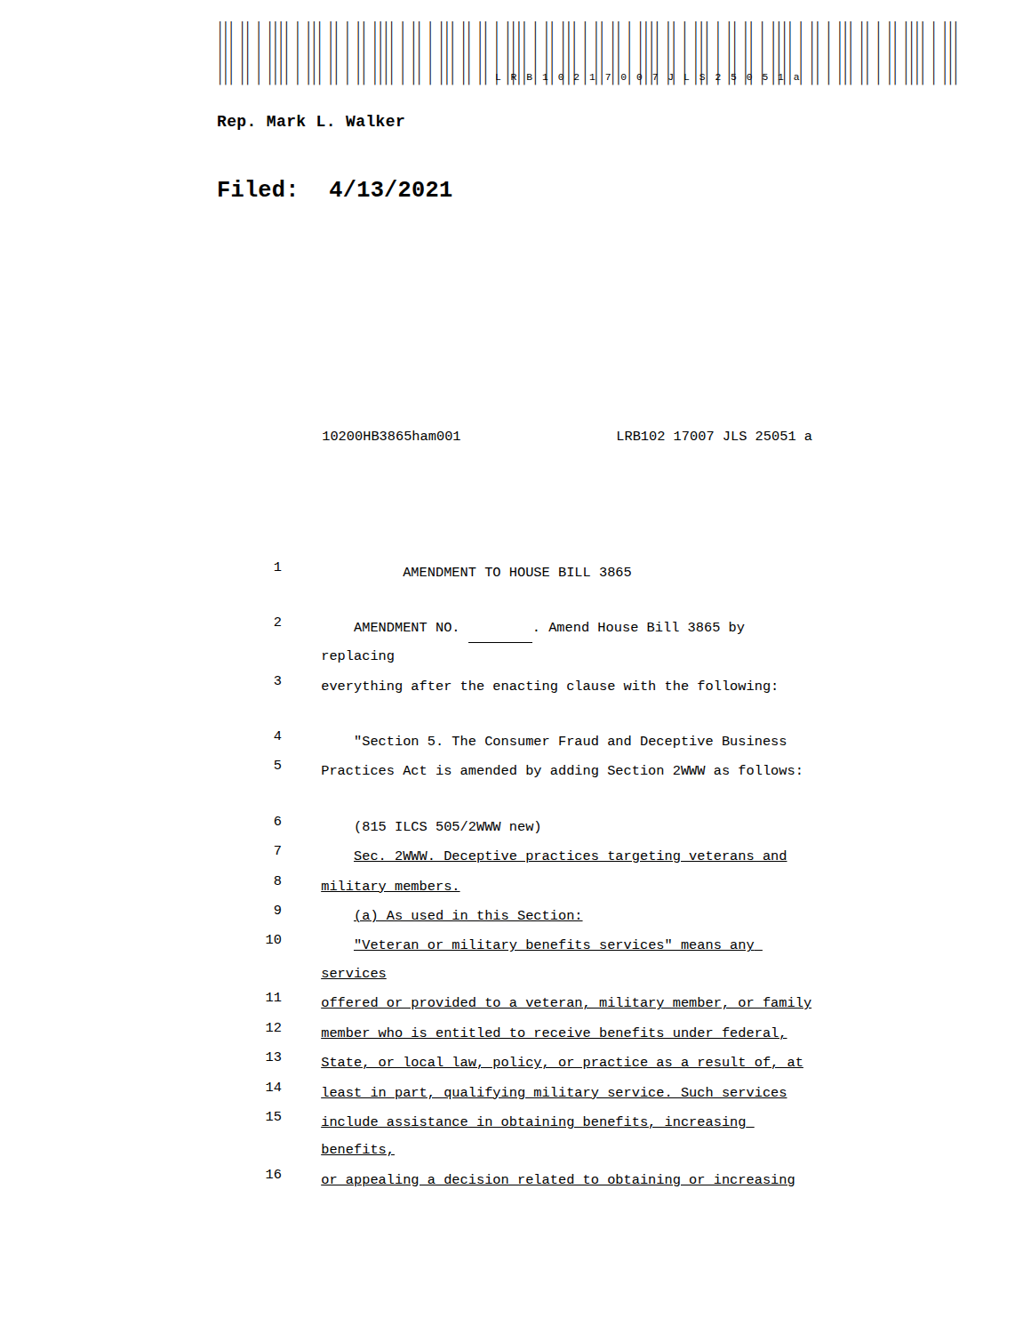||| || | |||| | ||| || | || |||| | || | ||| || || | |||| | || ||| | || || | |||| || | ||| | || || | |||| | || | ||| || | || |||| | |||
L R B 1 0 2 1 7 0 0 7 J L S 2 5 0 5 1 a
Rep. Mark L. Walker
Filed: 4/13/2021
| | / 10200HB3865ham001 / LRB102 17007 JLS 25051 a / |
| 1 | AMENDMENT TO HOUSE BILL 3865 |
| 2 | AMENDMENT NO. . Amend House Bill 3865 by replacing |
| 3 | everything after the enacting clause with the following: |
| 4 | "Section 5. The Consumer Fraud and Deceptive Business |
| 5 | Practices Act is amended by adding Section 2WWW as follows: |
| 6 | (815 ILCS 505/2WWW new) |
| 7 | Sec. 2WWW. Deceptive practices targeting veterans and |
| 8 | military members. |
| 9 | (a) As used in this Section: |
| 10 | "Veteran or military benefits services" means any services |
| 11 | offered or provided to a veteran, military member, or family |
| 12 | member who is entitled to receive benefits under federal, |
| 13 | State, or local law, policy, or practice as a result of, at |
| 14 | least in part, qualifying military service. Such services |
| 15 | include assistance in obtaining benefits, increasing benefits, |
| 16 | or appealing a decision related to obtaining or increasing |